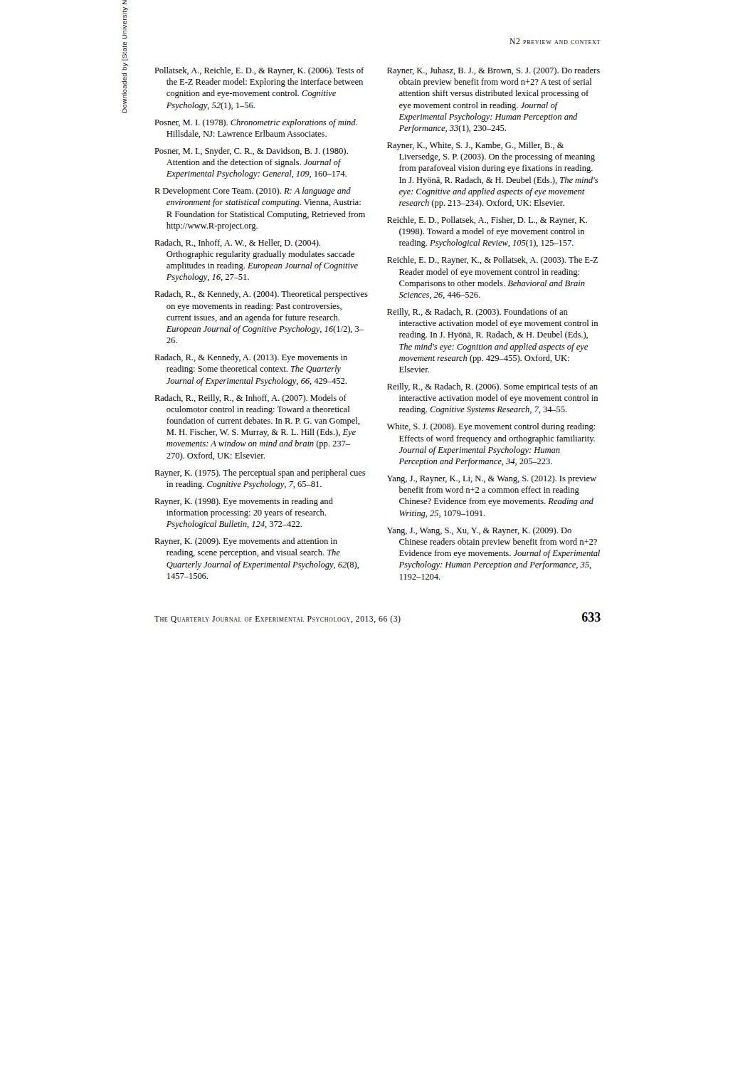Downloaded by [State University NY Binghamton] at 14:23 13 November 2013
N2 preview and context
Pollatsek, A., Reichle, E. D., & Rayner, K. (2006). Tests of the E-Z Reader model: Exploring the interface between cognition and eye-movement control. Cognitive Psychology, 52(1), 1–56.
Posner, M. I. (1978). Chronometric explorations of mind. Hillsdale, NJ: Lawrence Erlbaum Associates.
Posner, M. I., Snyder, C. R., & Davidson, B. J. (1980). Attention and the detection of signals. Journal of Experimental Psychology: General, 109, 160–174.
R Development Core Team. (2010). R: A language and environment for statistical computing. Vienna, Austria: R Foundation for Statistical Computing, Retrieved from http://www.R-project.org.
Radach, R., Inhoff, A. W., & Heller, D. (2004). Orthographic regularity gradually modulates saccade amplitudes in reading. European Journal of Cognitive Psychology, 16, 27–51.
Radach, R., & Kennedy, A. (2004). Theoretical perspectives on eye movements in reading: Past controversies, current issues, and an agenda for future research. European Journal of Cognitive Psychology, 16(1/2), 3–26.
Radach, R., & Kennedy, A. (2013). Eye movements in reading: Some theoretical context. The Quarterly Journal of Experimental Psychology, 66, 429–452.
Radach, R., Reilly, R., & Inhoff, A. (2007). Models of oculomotor control in reading: Toward a theoretical foundation of current debates. In R. P. G. van Gompel, M. H. Fischer, W. S. Murray, & R. L. Hill (Eds.), Eye movements: A window on mind and brain (pp. 237–270). Oxford, UK: Elsevier.
Rayner, K. (1975). The perceptual span and peripheral cues in reading. Cognitive Psychology, 7, 65–81.
Rayner, K. (1998). Eye movements in reading and information processing: 20 years of research. Psychological Bulletin, 124, 372–422.
Rayner, K. (2009). Eye movements and attention in reading, scene perception, and visual search. The Quarterly Journal of Experimental Psychology, 62(8), 1457–1506.
Rayner, K., Juhasz, B. J., & Brown, S. J. (2007). Do readers obtain preview benefit from word n+2? A test of serial attention shift versus distributed lexical processing of eye movement control in reading. Journal of Experimental Psychology: Human Perception and Performance, 33(1), 230–245.
Rayner, K., White, S. J., Kambe, G., Miller, B., & Liversedge, S. P. (2003). On the processing of meaning from parafoveal vision during eye fixations in reading. In J. Hyönä, R. Radach, & H. Deubel (Eds.), The mind's eye: Cognitive and applied aspects of eye movement research (pp. 213–234). Oxford, UK: Elsevier.
Reichle, E. D., Pollatsek, A., Fisher, D. L., & Rayner, K. (1998). Toward a model of eye movement control in reading. Psychological Review, 105(1), 125–157.
Reichle, E. D., Rayner, K., & Pollatsek, A. (2003). The E-Z Reader model of eye movement control in reading: Comparisons to other models. Behavioral and Brain Sciences, 26, 446–526.
Reilly, R., & Radach, R. (2003). Foundations of an interactive activation model of eye movement control in reading. In J. Hyönä, R. Radach, & H. Deubel (Eds.), The mind's eye: Cognition and applied aspects of eye movement research (pp. 429–455). Oxford, UK: Elsevier.
Reilly, R., & Radach, R. (2006). Some empirical tests of an interactive activation model of eye movement control in reading. Cognitive Systems Research, 7, 34–55.
White, S. J. (2008). Eye movement control during reading: Effects of word frequency and orthographic familiarity. Journal of Experimental Psychology: Human Perception and Performance, 34, 205–223.
Yang, J., Rayner, K., Li, N., & Wang, S. (2012). Is preview benefit from word n+2 a common effect in reading Chinese? Evidence from eye movements. Reading and Writing, 25, 1079–1091.
Yang, J., Wang, S., Xu, Y., & Rayner, K. (2009). Do Chinese readers obtain preview benefit from word n+2? Evidence from eye movements. Journal of Experimental Psychology: Human Perception and Performance, 35, 1192–1204.
The Quarterly Journal of Experimental Psychology, 2013, 66 (3) 633